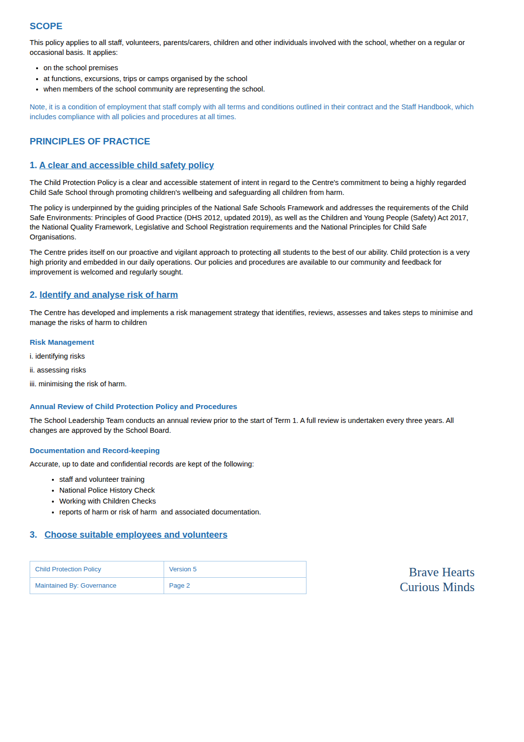SCOPE
This policy applies to all staff, volunteers, parents/carers, children and other individuals involved with the school, whether on a regular or occasional basis. It applies:
on the school premises
at functions, excursions, trips or camps organised by the school
when members of the school community are representing the school.
Note, it is a condition of employment that staff comply with all terms and conditions outlined in their contract and the Staff Handbook, which includes compliance with all policies and procedures at all times.
PRINCIPLES OF PRACTICE
1. A clear and accessible child safety policy
The Child Protection Policy is a clear and accessible statement of intent in regard to the Centre's commitment to being a highly regarded Child Safe School through promoting children's wellbeing and safeguarding all children from harm.
The policy is underpinned by the guiding principles of the National Safe Schools Framework and addresses the requirements of the Child Safe Environments: Principles of Good Practice (DHS 2012, updated 2019), as well as the Children and Young People (Safety) Act 2017, the National Quality Framework, Legislative and School Registration requirements and the National Principles for Child Safe Organisations.
The Centre prides itself on our proactive and vigilant approach to protecting all students to the best of our ability. Child protection is a very high priority and embedded in our daily operations. Our policies and procedures are available to our community and feedback for improvement is welcomed and regularly sought.
2. Identify and analyse risk of harm
The Centre has developed and implements a risk management strategy that identifies, reviews, assesses and takes steps to minimise and manage the risks of harm to children
Risk Management
i. identifying risks
ii. assessing risks
iii. minimising the risk of harm.
Annual Review of Child Protection Policy and Procedures
The School Leadership Team conducts an annual review prior to the start of Term 1. A full review is undertaken every three years. All changes are approved by the School Board.
Documentation and Record-keeping
Accurate, up to date and confidential records are kept of the following:
staff and volunteer training
National Police History Check
Working with Children Checks
reports of harm or risk of harm and associated documentation.
3. Choose suitable employees and volunteers
| Child Protection Policy | Version 5 |
| Maintained By: Governance | Page 2 |
Brave Hearts
Curious Minds